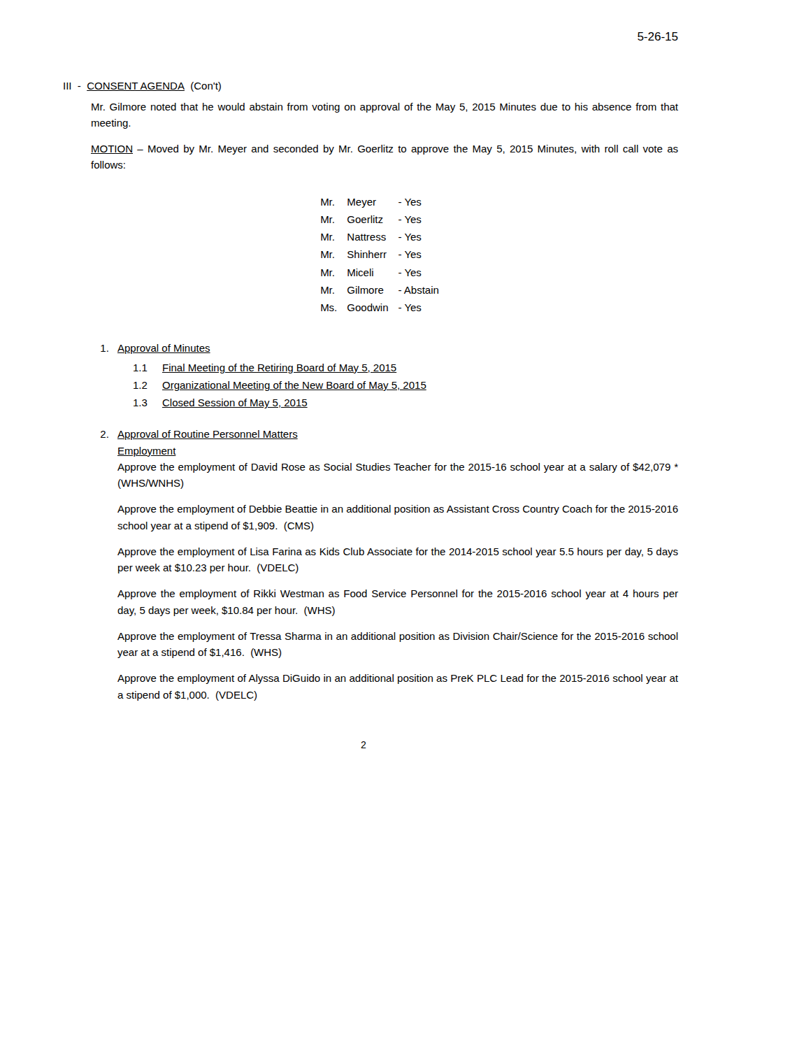5-26-15
III - CONSENT AGENDA (Con't)
Mr. Gilmore noted that he would abstain from voting on approval of the May 5, 2015 Minutes due to his absence from that meeting.
MOTION – Moved by Mr. Meyer and seconded by Mr. Goerlitz to approve the May 5, 2015 Minutes, with roll call vote as follows:
| Mr. | Meyer | - Yes |
| Mr. | Goerlitz | - Yes |
| Mr. | Nattress | - Yes |
| Mr. | Shinherr | - Yes |
| Mr. | Miceli | - Yes |
| Mr. | Gilmore | - Abstain |
| Ms. | Goodwin | - Yes |
Approval of Minutes
1.1 Final Meeting of the Retiring Board of May 5, 2015
1.2 Organizational Meeting of the New Board of May 5, 2015
1.3 Closed Session of May 5, 2015
Approval of Routine Personnel Matters
Employment
Approve the employment of David Rose as Social Studies Teacher for the 2015-16 school year at a salary of $42,079 * (WHS/WNHS)
Approve the employment of Debbie Beattie in an additional position as Assistant Cross Country Coach for the 2015-2016 school year at a stipend of $1,909. (CMS)
Approve the employment of Lisa Farina as Kids Club Associate for the 2014-2015 school year 5.5 hours per day, 5 days per week at $10.23 per hour. (VDELC)
Approve the employment of Rikki Westman as Food Service Personnel for the 2015-2016 school year at 4 hours per day, 5 days per week, $10.84 per hour. (WHS)
Approve the employment of Tressa Sharma in an additional position as Division Chair/Science for the 2015-2016 school year at a stipend of $1,416. (WHS)
Approve the employment of Alyssa DiGuido in an additional position as PreK PLC Lead for the 2015-2016 school year at a stipend of $1,000. (VDELC)
2